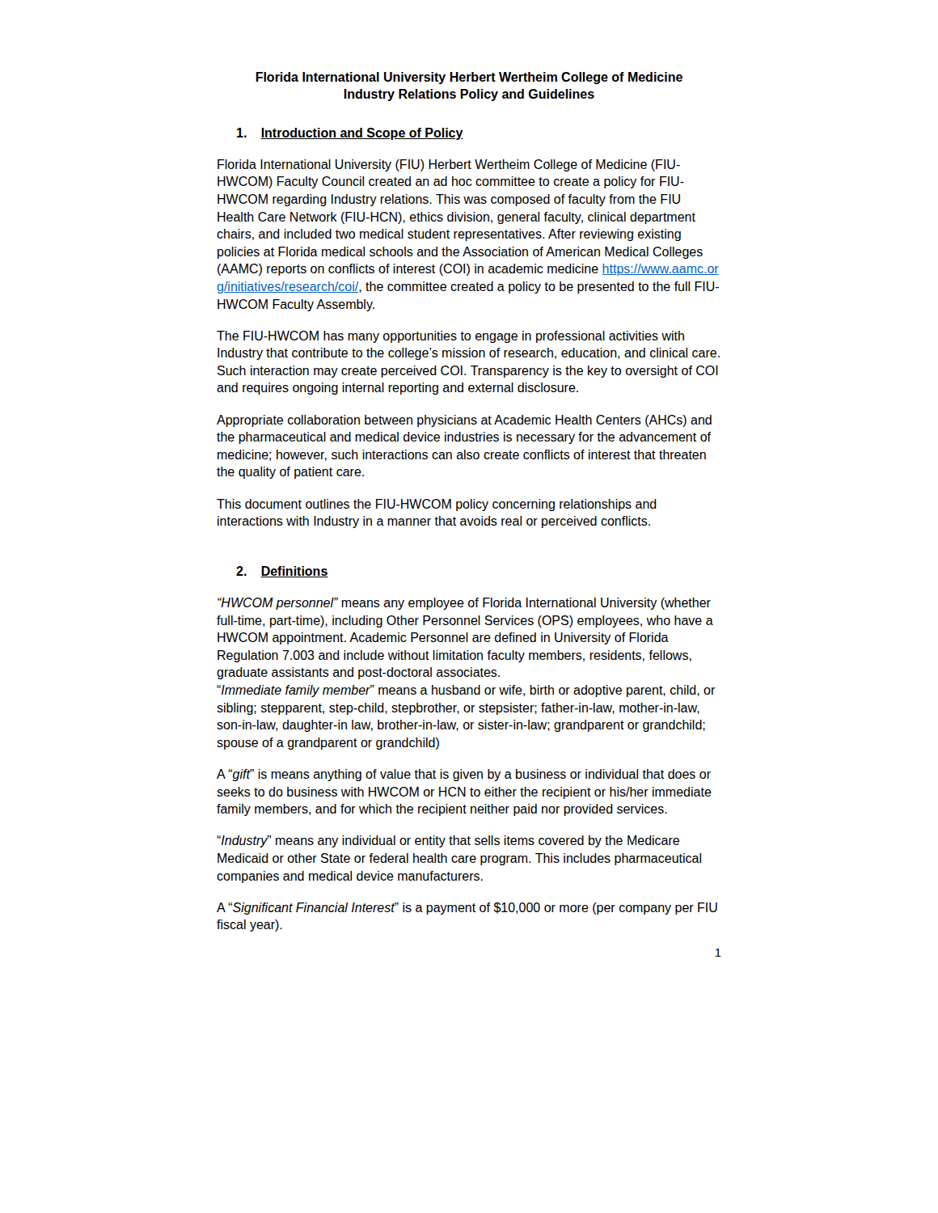Florida International University Herbert Wertheim College of Medicine Industry Relations Policy and Guidelines
Introduction and Scope of Policy
Florida International University (FIU) Herbert Wertheim College of Medicine (FIU-HWCOM) Faculty Council created an ad hoc committee to create a policy for FIU-HWCOM regarding Industry relations. This was composed of faculty from the FIU Health Care Network (FIU-HCN), ethics division, general faculty, clinical department chairs, and included two medical student representatives. After reviewing existing policies at Florida medical schools and the Association of American Medical Colleges (AAMC) reports on conflicts of interest (COI) in academic medicine https://www.aamc.org/initiatives/research/coi/, the committee created a policy to be presented to the full FIU-HWCOM Faculty Assembly.
The FIU-HWCOM has many opportunities to engage in professional activities with Industry that contribute to the college’s mission of research, education, and clinical care. Such interaction may create perceived COI. Transparency is the key to oversight of COI and requires ongoing internal reporting and external disclosure.
Appropriate collaboration between physicians at Academic Health Centers (AHCs) and the pharmaceutical and medical device industries is necessary for the advancement of medicine; however, such interactions can also create conflicts of interest that threaten the quality of patient care.
This document outlines the FIU-HWCOM policy concerning relationships and interactions with Industry in a manner that avoids real or perceived conflicts.
Definitions
“HWCOM personnel” means any employee of Florida International University (whether full-time, part-time), including Other Personnel Services (OPS) employees, who have a HWCOM appointment. Academic Personnel are defined in University of Florida Regulation 7.003 and include without limitation faculty members, residents, fellows, graduate assistants and post-doctoral associates.
“Immediate family member” means a husband or wife, birth or adoptive parent, child, or sibling; stepparent, step-child, stepbrother, or stepsister; father-in-law, mother-in-law, son-in-law, daughter-in law, brother-in-law, or sister-in-law; grandparent or grandchild; spouse of a grandparent or grandchild)
A “gift” is means anything of value that is given by a business or individual that does or seeks to do business with HWCOM or HCN to either the recipient or his/her immediate family members, and for which the recipient neither paid nor provided services.
“Industry” means any individual or entity that sells items covered by the Medicare Medicaid or other State or federal health care program. This includes pharmaceutical companies and medical device manufacturers.
A “Significant Financial Interest” is a payment of $10,000 or more (per company per FIU fiscal year).
1